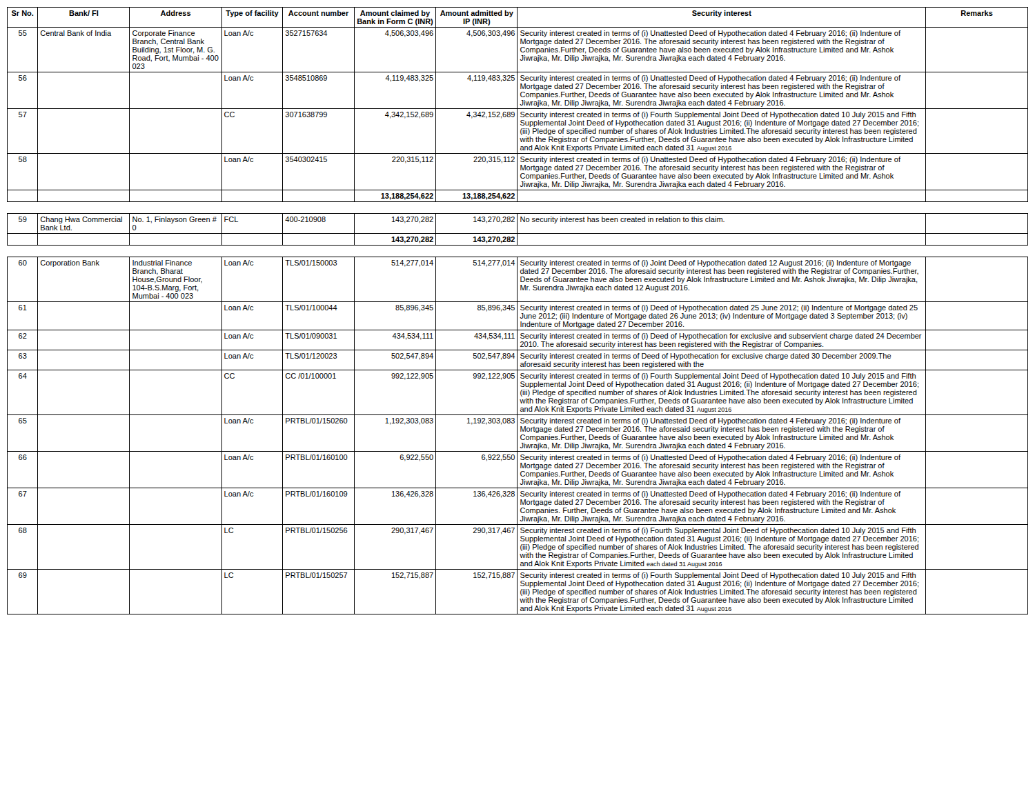| Sr No. | Bank/ FI | Address | Type of facility | Account number | Amount claimed by Bank in Form C (INR) | Amount admitted by IP (INR) | Security interest | Remarks |
| --- | --- | --- | --- | --- | --- | --- | --- | --- |
| 55 | Central Bank of India | Corporate Finance Branch, Central Bank Building, 1st Floor, M. G. Road, Fort, Mumbai - 400 023 | Loan A/c | 3527157634 | 4,506,303,496 | 4,506,303,496 | Security interest created in terms of (i) Unattested Deed of Hypothecation dated 4 February 2016; (ii) Indenture of Mortgage dated 27 December 2016. The aforesaid security interest has been registered with the Registrar of Companies.Further, Deeds of Guarantee have also been executed by Alok Infrastructure Limited and Mr. Ashok Jiwrajka, Mr. Dilip Jiwrajka, Mr. Surendra Jiwrajka each dated 4 February 2016. | |
| 56 | | | Loan A/c | 3548510869 | 4,119,483,325 | 4,119,483,325 | Security interest created in terms of (i) Unattested Deed of Hypothecation dated 4 February 2016; (ii) Indenture of Mortgage dated 27 December 2016. The aforesaid security interest has been registered with the Registrar of Companies.Further, Deeds of Guarantee have also been executed by Alok Infrastructure Limited and Mr. Ashok Jiwrajka, Mr. Dilip Jiwrajka, Mr. Surendra Jiwrajka each dated 4 February 2016. | |
| 57 | | | CC | 3071638799 | 4,342,152,689 | 4,342,152,689 | Security interest created in terms of (i) Fourth Supplemental Joint Deed of Hypothecation dated 10 July 2015 and Fifth Supplemental Joint Deed of Hypothecation dated 31 August 2016; (ii) Indenture of Mortgage dated 27 December 2016; (iii) Pledge of specified number of shares of Alok Industries Limited.The aforesaid security interest has been registered with the Registrar of Companies.Further, Deeds of Guarantee have also been executed by Alok Infrastructure Limited and Alok Knit Exports Private Limited each dated 31 August 2016 | |
| 58 | | | Loan A/c | 3540302415 | 220,315,112 | 220,315,112 | Security interest created in terms of (i) Unattested Deed of Hypothecation dated 4 February 2016; (ii) Indenture of Mortgage dated 27 December 2016. The aforesaid security interest has been registered with the Registrar of Companies.Further, Deeds of Guarantee have also been executed by Alok Infrastructure Limited and Mr. Ashok Jiwrajka, Mr. Dilip Jiwrajka, Mr. Surendra Jiwrajka each dated 4 February 2016. | |
| | | | | | 13,188,254,622 | 13,188,254,622 | | |
| 59 | Chang Hwa Commercial Bank Ltd. | No. 1, Finlayson Green # 0 | FCL | 400-210908 | 143,270,282 | 143,270,282 | No security interest has been created in relation to this claim. | |
| | | | | | 143,270,282 | 143,270,282 | | |
| 60 | Corporation Bank | Industrial Finance Branch, Bharat House,Ground Floor, 104-B.S.Marg, Fort, Mumbai - 400 023 | Loan A/c | TLS/01/150003 | 514,277,014 | 514,277,014 | Security interest created in terms of (i) Joint Deed of Hypothecation dated 12 August 2016; (ii) Indenture of Mortgage dated 27 December 2016. The aforesaid security interest has been registered with the Registrar of Companies.Further, Deeds of Guarantee have also been executed by Alok Infrastructure Limited and Mr. Ashok Jiwrajka, Mr. Dilip Jiwrajka, Mr. Surendra Jiwrajka each dated 12 August 2016. | |
| 61 | | | Loan A/c | TLS/01/100044 | 85,896,345 | 85,896,345 | Security interest created in terms of (i) Deed of Hypothecation dated 25 June 2012; (ii) Indenture of Mortgage dated 25 June 2012; (iii) Indenture of Mortgage dated 26 June 2013; (iv) Indenture of Mortgage dated 3 September 2013; (iv) Indenture of Mortgage dated 27 December 2016. | |
| 62 | | | Loan A/c | TLS/01/090031 | 434,534,111 | 434,534,111 | Security interest created in terms of (i) Deed of Hypothecation for exclusive and subservient charge dated 24 December 2010. The aforesaid security interest has been registered with the Registrar of Companies. | |
| 63 | | | Loan A/c | TLS/01/120023 | 502,547,894 | 502,547,894 | Security interest created in terms of Deed of Hypothecation for exclusive charge dated 30 December 2009.The aforesaid security interest has been registered with the | |
| 64 | | | CC | CC /01/100001 | 992,122,905 | 992,122,905 | Security interest created in terms of (i) Fourth Supplemental Joint Deed of Hypothecation dated 10 July 2015 and Fifth Supplemental Joint Deed of Hypothecation dated 31 August 2016; (ii) Indenture of Mortgage dated 27 December 2016; (iii) Pledge of specified number of shares of Alok Industries Limited.The aforesaid security interest has been registered with the Registrar of Companies.Further, Deeds of Guarantee have also been executed by Alok Infrastructure Limited and Alok Knit Exports Private Limited each dated 31 August 2016 | |
| 65 | | | Loan A/c | PRTBL/01/150260 | 1,192,303,083 | 1,192,303,083 | Security interest created in terms of (i) Unattested Deed of Hypothecation dated 4 February 2016; (ii) Indenture of Mortgage dated 27 December 2016. The aforesaid security interest has been registered with the Registrar of Companies.Further, Deeds of Guarantee have also been executed by Alok Infrastructure Limited and Mr. Ashok Jiwrajka, Mr. Dilip Jiwrajka, Mr. Surendra Jiwrajka each dated 4 February 2016. | |
| 66 | | | Loan A/c | PRTBL/01/160100 | 6,922,550 | 6,922,550 | Security interest created in terms of (i) Unattested Deed of Hypothecation dated 4 February 2016; (ii) Indenture of Mortgage dated 27 December 2016. The aforesaid security interest has been registered with the Registrar of Companies.Further, Deeds of Guarantee have also been executed by Alok Infrastructure Limited and Mr. Ashok Jiwrajka, Mr. Dilip Jiwrajka, Mr. Surendra Jiwrajka each dated 4 February 2016. | |
| 67 | | | Loan A/c | PRTBL/01/160109 | 136,426,328 | 136,426,328 | Security interest created in terms of (i) Unattested Deed of Hypothecation dated 4 February 2016; (ii) Indenture of Mortgage dated 27 December 2016. The aforesaid security interest has been registered with the Registrar of Companies. Further, Deeds of Guarantee have also been executed by Alok Infrastructure Limited and Mr. Ashok Jiwrajka, Mr. Dilip Jiwrajka, Mr. Surendra Jiwrajka each dated 4 February 2016. | |
| 68 | | | LC | PRTBL/01/150256 | 290,317,467 | 290,317,467 | Security interest created in terms of (i) Fourth Supplemental Joint Deed of Hypothecation dated 10 July 2015 and Fifth Supplemental Joint Deed of Hypothecation dated 31 August 2016; (ii) Indenture of Mortgage dated 27 December 2016; (iii) Pledge of specified number of shares of Alok Industries Limited. The aforesaid security interest has been registered with the Registrar of Companies.Further, Deeds of Guarantee have also been executed by Alok Infrastructure Limited and Alok Knit Exports Private Limited each dated 31 August 2016 | |
| 69 | | | LC | PRTBL/01/150257 | 152,715,887 | 152,715,887 | Security interest created in terms of (i) Fourth Supplemental Joint Deed of Hypothecation dated 10 July 2015 and Fifth Supplemental Joint Deed of Hypothecation dated 31 August 2016; (ii) Indenture of Mortgage dated 27 December 2016; (iii) Pledge of specified number of shares of Alok Industries Limited.The aforesaid security interest has been registered with the Registrar of Companies.Further, Deeds of Guarantee have also been executed by Alok Infrastructure Limited and Alok Knit Exports Private Limited each dated 31 August 2016 | |